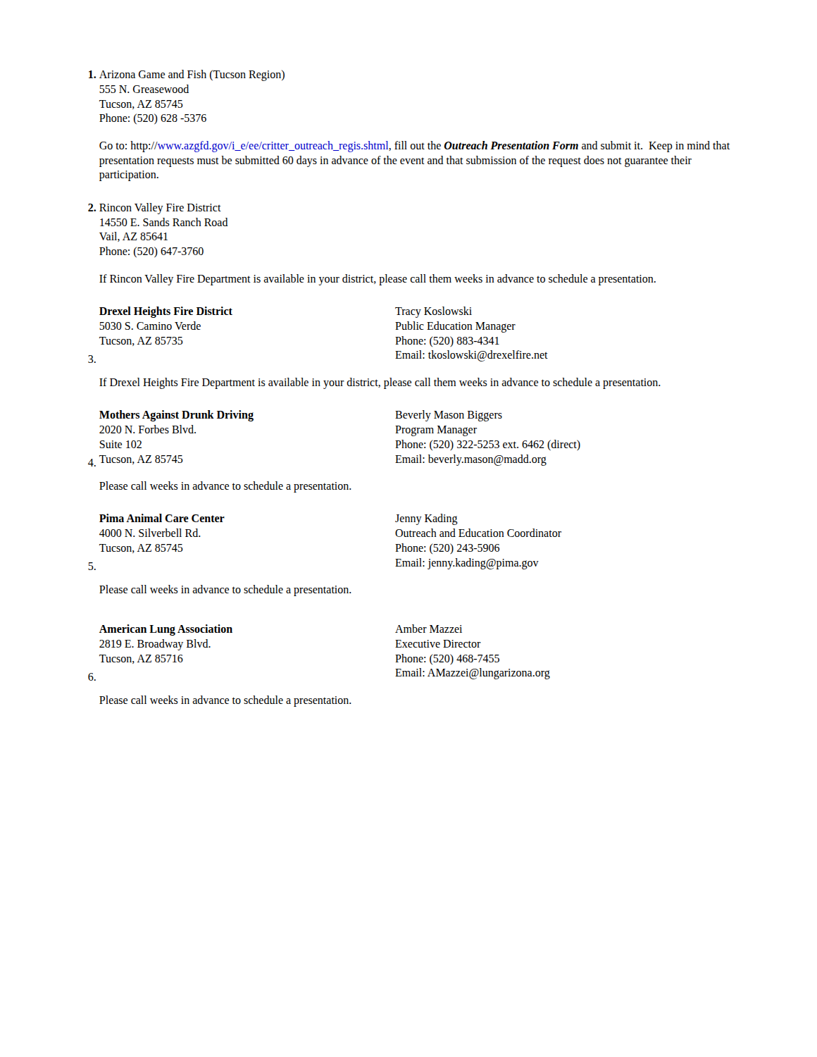Arizona Game and Fish (Tucson Region)
555 N. Greasewood
Tucson, AZ 85745
Phone: (520) 628 -5376
Go to: http://www.azgfd.gov/i_e/ee/critter_outreach_regis.shtml, fill out the Outreach Presentation Form and submit it. Keep in mind that presentation requests must be submitted 60 days in advance of the event and that submission of the request does not guarantee their participation.
Rincon Valley Fire District
14550 E. Sands Ranch Road
Vail, AZ 85641
Phone: (520) 647-3760
If Rincon Valley Fire Department is available in your district, please call them weeks in advance to schedule a presentation.
Drexel Heights Fire District
5030 S. Camino Verde
Tucson, AZ 85735
Tracy Koslowski
Public Education Manager
Phone: (520) 883-4341
Email: tkoslowski@drexelfire.net
If Drexel Heights Fire Department is available in your district, please call them weeks in advance to schedule a presentation.
Mothers Against Drunk Driving
2020 N. Forbes Blvd.
Suite 102
Tucson, AZ 85745
Beverly Mason Biggers
Program Manager
Phone: (520) 322-5253 ext. 6462 (direct)
Email: beverly.mason@madd.org
Please call weeks in advance to schedule a presentation.
Pima Animal Care Center
4000 N. Silverbell Rd.
Tucson, AZ 85745
Jenny Kading
Outreach and Education Coordinator
Phone: (520) 243-5906
Email: jenny.kading@pima.gov
Please call weeks in advance to schedule a presentation.
American Lung Association
2819 E. Broadway Blvd.
Tucson, AZ 85716
Amber Mazzei
Executive Director
Phone: (520) 468-7455
Email: AMazzei@lungarizona.org
Please call weeks in advance to schedule a presentation.